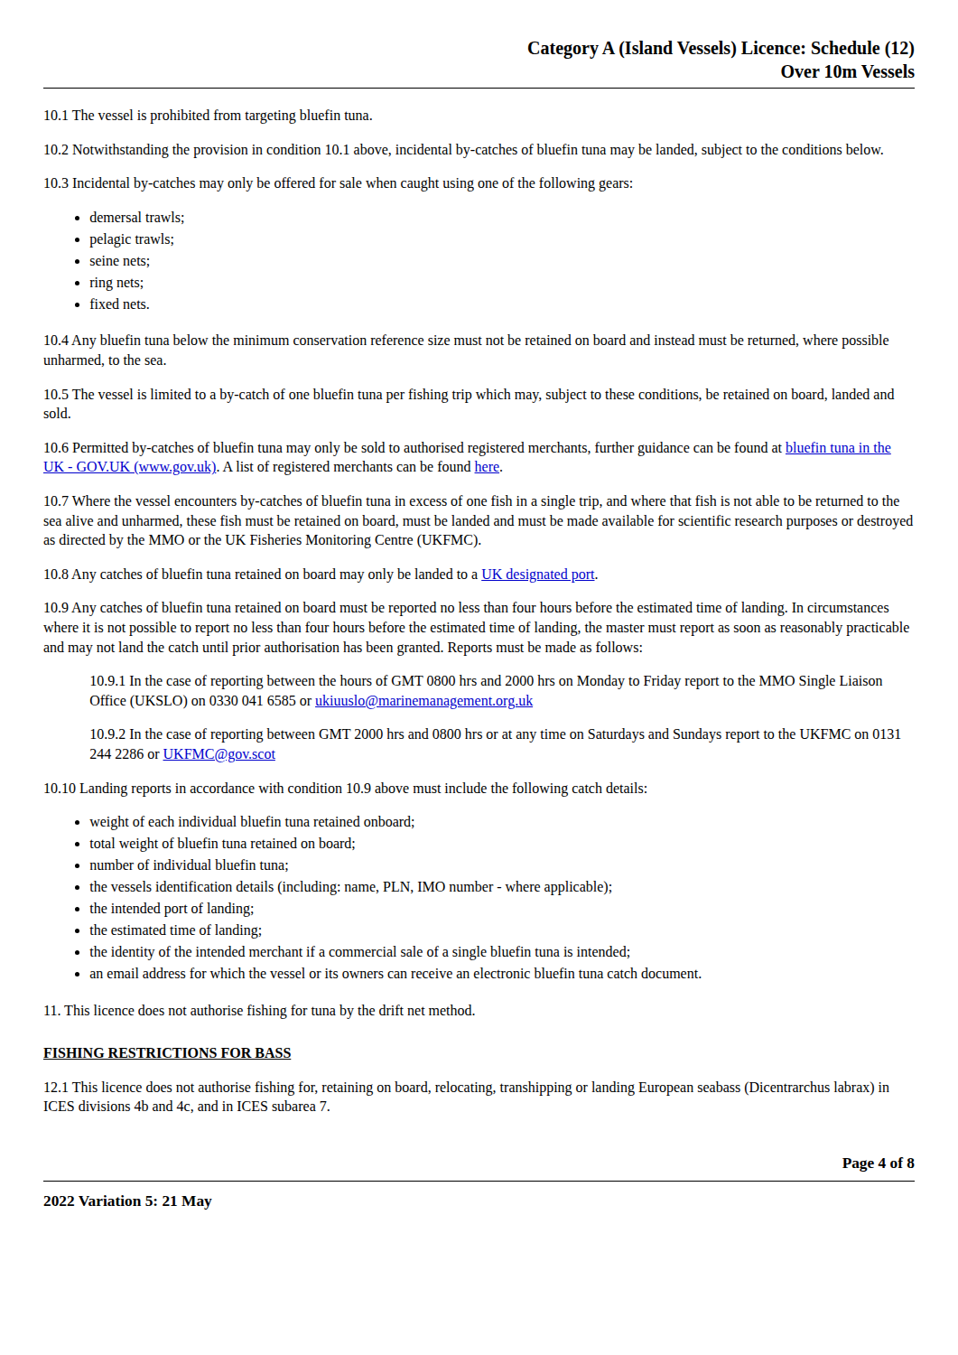Category A (Island Vessels) Licence: Schedule (12) Over 10m Vessels
10.1 The vessel is prohibited from targeting bluefin tuna.
10.2 Notwithstanding the provision in condition 10.1 above, incidental by-catches of bluefin tuna may be landed, subject to the conditions below.
10.3 Incidental by-catches may only be offered for sale when caught using one of the following gears:
demersal trawls;
pelagic trawls;
seine nets;
ring nets;
fixed nets.
10.4 Any bluefin tuna below the minimum conservation reference size must not be retained on board and instead must be returned, where possible unharmed, to the sea.
10.5 The vessel is limited to a by-catch of one bluefin tuna per fishing trip which may, subject to these conditions, be retained on board, landed and sold.
10.6 Permitted by-catches of bluefin tuna may only be sold to authorised registered merchants, further guidance can be found at bluefin tuna in the UK - GOV.UK (www.gov.uk). A list of registered merchants can be found here.
10.7 Where the vessel encounters by-catches of bluefin tuna in excess of one fish in a single trip, and where that fish is not able to be returned to the sea alive and unharmed, these fish must be retained on board, must be landed and must be made available for scientific research purposes or destroyed as directed by the MMO or the UK Fisheries Monitoring Centre (UKFMC).
10.8 Any catches of bluefin tuna retained on board may only be landed to a UK designated port.
10.9 Any catches of bluefin tuna retained on board must be reported no less than four hours before the estimated time of landing. In circumstances where it is not possible to report no less than four hours before the estimated time of landing, the master must report as soon as reasonably practicable and may not land the catch until prior authorisation has been granted. Reports must be made as follows:
10.9.1 In the case of reporting between the hours of GMT 0800 hrs and 2000 hrs on Monday to Friday report to the MMO Single Liaison Office (UKSLO) on 0330 041 6585 or ukiuuslo@marinemanagement.org.uk
10.9.2 In the case of reporting between GMT 2000 hrs and 0800 hrs or at any time on Saturdays and Sundays report to the UKFMC on 0131 244 2286 or UKFMC@gov.scot
10.10 Landing reports in accordance with condition 10.9 above must include the following catch details:
weight of each individual bluefin tuna retained onboard;
total weight of bluefin tuna retained on board;
number of individual bluefin tuna;
the vessels identification details (including: name, PLN, IMO number - where applicable);
the intended port of landing;
the estimated time of landing;
the identity of the intended merchant if a commercial sale of a single bluefin tuna is intended;
an email address for which the vessel or its owners can receive an electronic bluefin tuna catch document.
11. This licence does not authorise fishing for tuna by the drift net method.
FISHING RESTRICTIONS FOR BASS
12.1 This licence does not authorise fishing for, retaining on board, relocating, transhipping or landing European seabass (Dicentrarchus labrax) in ICES divisions 4b and 4c, and in ICES subarea 7.
Page 4 of 8
2022 Variation 5: 21 May